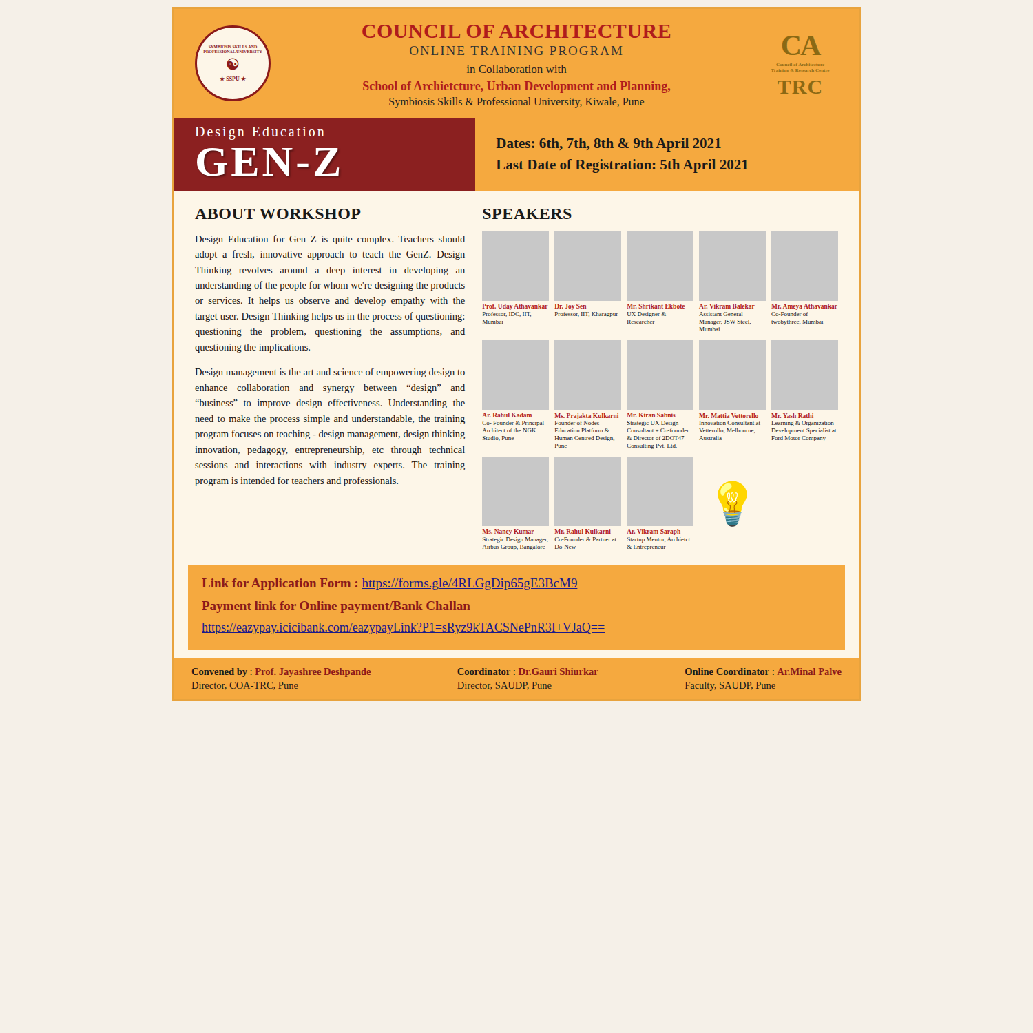SYMBIOSIS SKILLS AND PROFESSIONAL UNIVERSITY
☯
★ SSPU ★
COUNCIL OF ARCHITECTURE
ONLINE TRAINING PROGRAM
in Collaboration with
School of Archietcture, Urban Development and Planning,
Symbiosis Skills & Professional University, Kiwale, Pune
CA
Council of Architecture
Training & Research Centre
TRC
Design Education
GEN-Z
Dates: 6th, 7th, 8th & 9th April 2021
Last Date of Registration: 5th April 2021
ABOUT WORKSHOP
Design Education for Gen Z is quite complex. Teachers should adopt a fresh, innovative approach to teach the GenZ. Design Thinking revolves around a deep interest in developing an understanding of the people for whom we're designing the products or services. It helps us observe and develop empathy with the target user. Design Thinking helps us in the process of questioning: questioning the problem, questioning the assumptions, and questioning the implications.
Design management is the art and science of empowering design to enhance collaboration and synergy between “design” and “business” to improve design effectiveness. Understanding the need to make the process simple and understandable, the training program focuses on teaching - design management, design thinking innovation, pedagogy, entrepreneurship, etc through technical sessions and interactions with industry experts. The training program is intended for teachers and professionals.
SPEAKERS
Prof. Uday Athavankar
Professor, IDC, IIT, Mumbai
Dr. Joy Sen
Professor, IIT, Kharagpur
Mr. Shrikant Ekbote
UX Designer & Researcher
Ar. Vikram Balekar
Assistant General Manager, JSW Steel, Mumbai
Mr. Ameya Athavankar
Co-Founder of twobythree, Mumbai
Ar. Rahul Kadam
Co- Founder & Principal Architect of the NGK Studio, Pune
Ms. Prajakta Kulkarni
Founder of Nodes Education Platform & Human Centred Design, Pune
Mr. Kiran Sabnis
Strategic UX Design Consultant + Co-founder & Director of 2DOT47 Consulting Pvt. Ltd.
Mr. Mattia Vettorello
Innovation Consultant at Vetterollo, Melbourne, Australia
Mr. Yash Rathi
Learning & Organization Development Specialist at Ford Motor Company
Ms. Nancy Kumar
Strategic Design Manager, Airbus Group, Bangalore
Mr. Rahul Kulkarni
Co-Founder & Partner at Do-New
Ar. Vikram Saraph
Startup Mentor, Archietct & Entrepreneur
💡
Link for Application Form : https://forms.gle/4RLGgDip65gE3BcM9
Payment link for Online payment/Bank Challan
https://eazypay.icicibank.com/eazypayLink?P1=sRyz9kTACSNePnR3I+VJaQ==
Convened by : Prof. Jayashree Deshpande
Director, COA-TRC, Pune
Coordinator : Dr.Gauri Shiurkar
Director, SAUDP, Pune
Online Coordinator : Ar.Minal Palve
Faculty, SAUDP, Pune